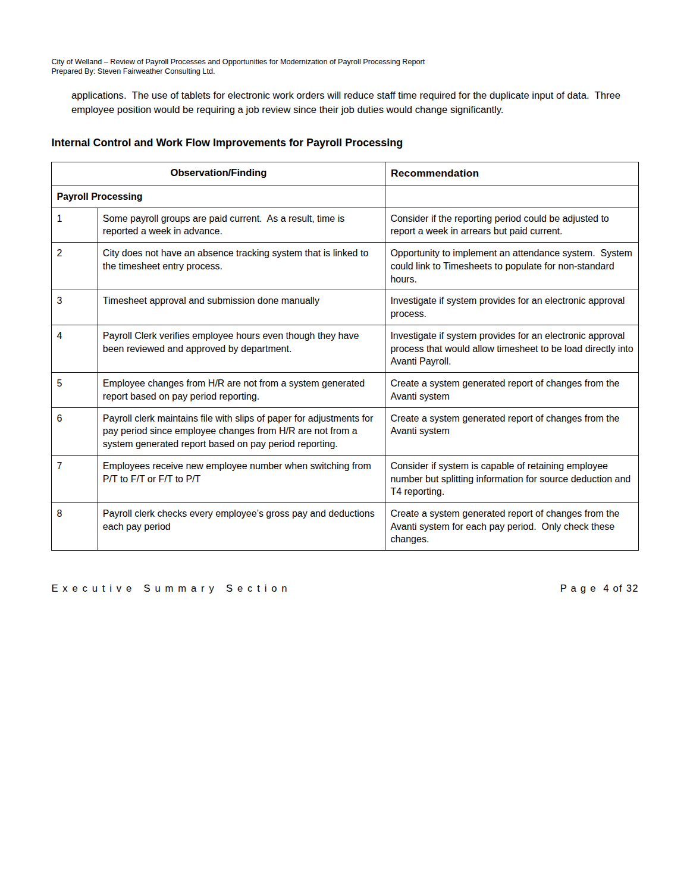City of Welland – Review of Payroll Processes and Opportunities for Modernization of Payroll Processing Report
Prepared By: Steven Fairweather Consulting Ltd.
applications. The use of tablets for electronic work orders will reduce staff time required for the duplicate input of data. Three employee position would be requiring a job review since their job duties would change significantly.
Internal Control and Work Flow Improvements for Payroll Processing
| Observation/Finding | Recommendation |
| --- | --- |
| Payroll Processing | |
| 1 | Some payroll groups are paid current. As a result, time is reported a week in advance. | Consider if the reporting period could be adjusted to report a week in arrears but paid current. |
| 2 | City does not have an absence tracking system that is linked to the timesheet entry process. | Opportunity to implement an attendance system. System could link to Timesheets to populate for non-standard hours. |
| 3 | Timesheet approval and submission done manually | Investigate if system provides for an electronic approval process. |
| 4 | Payroll Clerk verifies employee hours even though they have been reviewed and approved by department. | Investigate if system provides for an electronic approval process that would allow timesheet to be load directly into Avanti Payroll. |
| 5 | Employee changes from H/R are not from a system generated report based on pay period reporting. | Create a system generated report of changes from the Avanti system |
| 6 | Payroll clerk maintains file with slips of paper for adjustments for pay period since employee changes from H/R are not from a system generated report based on pay period reporting. | Create a system generated report of changes from the Avanti system |
| 7 | Employees receive new employee number when switching from P/T to F/T or F/T to P/T | Consider if system is capable of retaining employee number but splitting information for source deduction and T4 reporting. |
| 8 | Payroll clerk checks every employee’s gross pay and deductions each pay period | Create a system generated report of changes from the Avanti system for each pay period. Only check these changes. |
E x e c u t i v e S u m m a r y S e c t i o n
P a g e 4 of 32